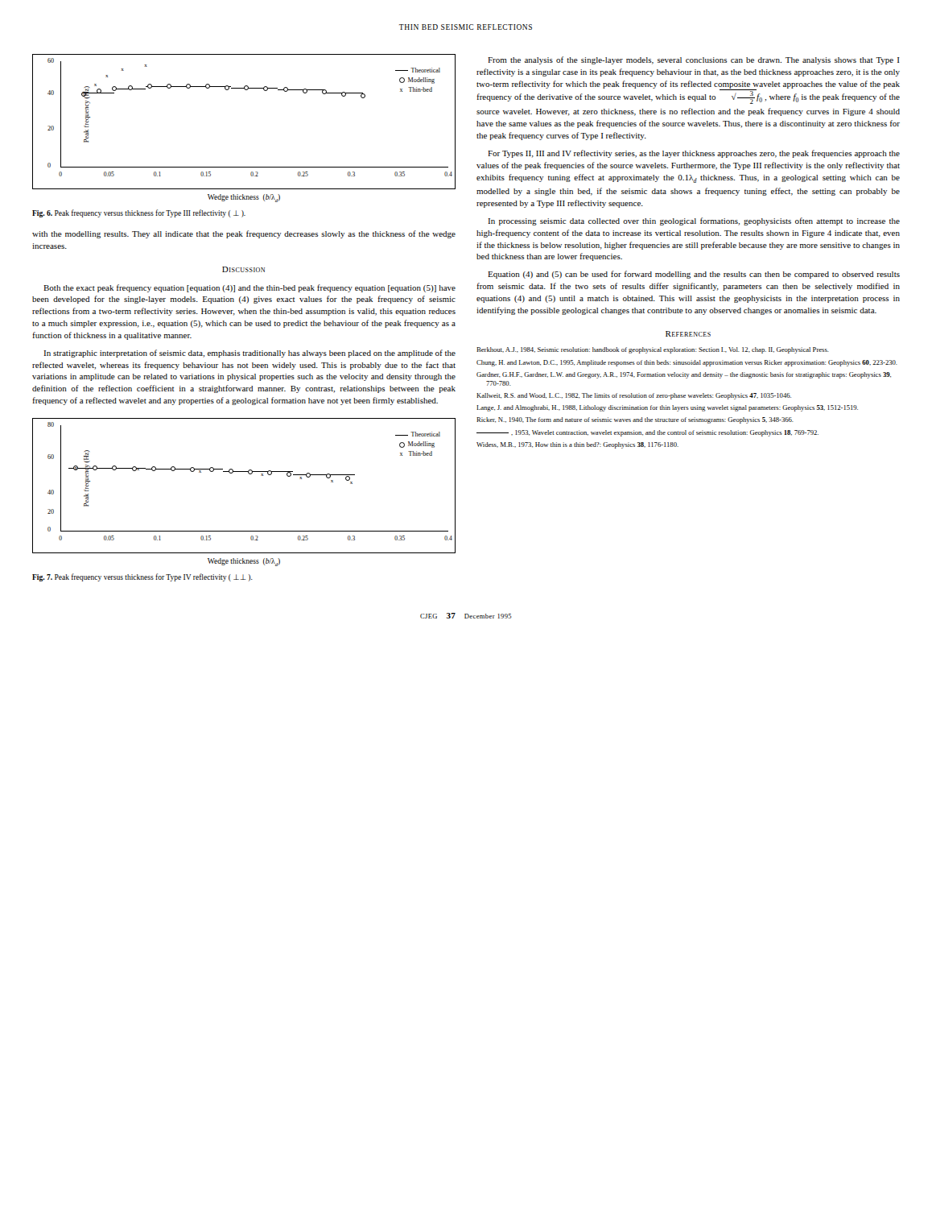THIN BED SEISMIC REFLECTIONS
Theoretical
Modelling
x Thin-bed
x
x
x
x
x
Peak frequency (Hz)
60
40
20
0
0
0.05
0.1
0.15
0.2
0.25
0.3
0.35
0.4
Wedge thickness (b/λd)
Fig. 6. Peak frequency versus thickness for Type III reflectivity ( ⊥ ).
with the modelling results. They all indicate that the peak frequency decreases slowly as the thickness of the wedge increases.
Discussion
Both the exact peak frequency equation [equation (4)] and the thin-bed peak frequency equation [equation (5)] have been developed for the single-layer models. Equation (4) gives exact values for the peak frequency of seismic reflections from a two-term reflectivity series. However, when the thin-bed assumption is valid, this equation reduces to a much simpler expression, i.e., equation (5), which can be used to predict the behaviour of the peak frequency as a function of thickness in a qualitative manner.
In stratigraphic interpretation of seismic data, emphasis traditionally has always been placed on the amplitude of the reflected wavelet, whereas its frequency behaviour has not been widely used. This is probably due to the fact that variations in amplitude can be related to variations in physical properties such as the velocity and density through the definition of the reflection coefficient in a straightforward manner. By contrast, relationships between the peak frequency of a reflected wavelet and any properties of a geological formation have not yet been firmly established.
Theoretical
Modelling
x Thin-bed
x
x
x
x
x
x
x
Peak frequency (Hz)
80
60
40
20
0
0
0.05
0.1
0.15
0.2
0.25
0.3
0.35
0.4
Wedge thickness (b/λd)
Fig. 7. Peak frequency versus thickness for Type IV reflectivity ( ⊥⊥ ).
From the analysis of the single-layer models, several conclusions can be drawn. The analysis shows that Type I reflectivity is a singular case in its peak frequency behaviour in that, as the bed thickness approaches zero, it is the only two-term reflectivity for which the peak frequency of its reflected composite wavelet approaches the value of the peak frequency of the derivative of the source wavelet, which is equal to √32 f0 , where f0 is the peak frequency of the source wavelet. However, at zero thickness, there is no reflection and the peak frequency curves in Figure 4 should have the same values as the peak frequencies of the source wavelets. Thus, there is a discontinuity at zero thickness for the peak frequency curves of Type I reflectivity.
For Types II, III and IV reflectivity series, as the layer thickness approaches zero, the peak frequencies approach the values of the peak frequencies of the source wavelets. Furthermore, the Type III reflectivity is the only reflectivity that exhibits frequency tuning effect at approximately the 0.1λd thickness. Thus, in a geological setting which can be modelled by a single thin bed, if the seismic data shows a frequency tuning effect, the setting can probably be represented by a Type III reflectivity sequence.
In processing seismic data collected over thin geological formations, geophysicists often attempt to increase the high-frequency content of the data to increase its vertical resolution. The results shown in Figure 4 indicate that, even if the thickness is below resolution, higher frequencies are still preferable because they are more sensitive to changes in bed thickness than are lower frequencies.
Equation (4) and (5) can be used for forward modelling and the results can then be compared to observed results from seismic data. If the two sets of results differ significantly, parameters can then be selectively modified in equations (4) and (5) until a match is obtained. This will assist the geophysicists in the interpretation process in identifying the possible geological changes that contribute to any observed changes or anomalies in seismic data.
References
Berkhout, A.J., 1984, Seismic resolution: handbook of geophysical exploration: Section I., Vol. 12, chap. II, Geophysical Press.
Chung, H. and Lawton, D.C., 1995, Amplitude responses of thin beds: sinusoidal approximation versus Ricker approximation: Geophysics 60, 223-230.
Gardner, G.H.F., Gardner, L.W. and Gregory, A.R., 1974, Formation velocity and density – the diagnostic basis for stratigraphic traps: Geophysics 39, 770-780.
Kallweit, R.S. and Wood, L.C., 1982, The limits of resolution of zero-phase wavelets: Geophysics 47, 1035-1046.
Lange, J. and Almoghrabi, H., 1988, Lithology discrimination for thin layers using wavelet signal parameters: Geophysics 53, 1512-1519.
Ricker, N., 1940, The form and nature of seismic waves and the structure of seismograms: Geophysics 5, 348-366.
, 1953, Wavelet contraction, wavelet expansion, and the control of seismic resolution: Geophysics 18, 769-792.
Widess, M.B., 1973, How thin is a thin bed?: Geophysics 38, 1176-1180.
CJEG 37 December 1995